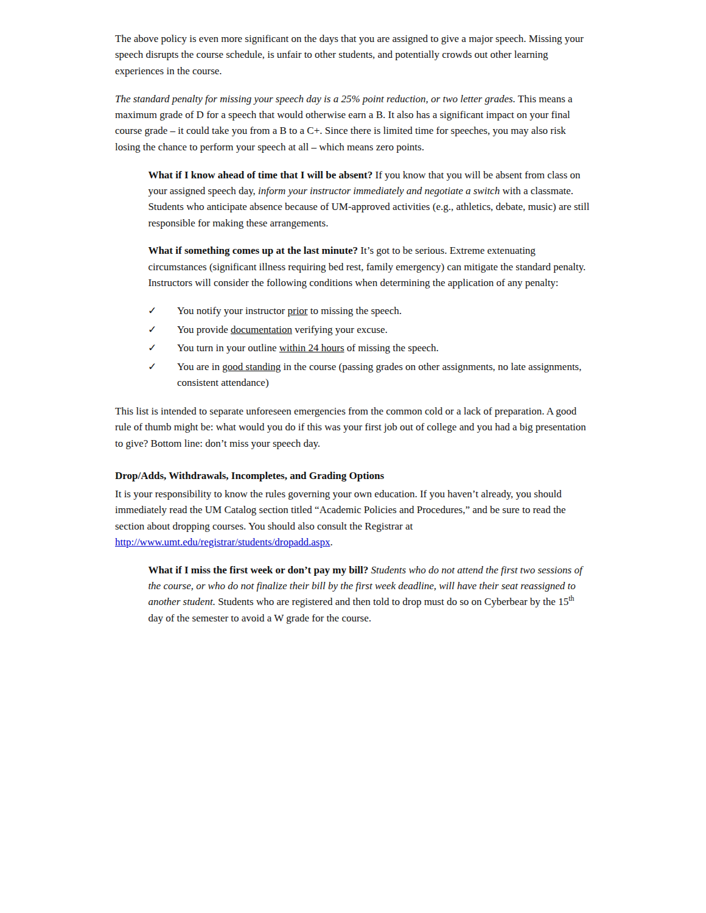The above policy is even more significant on the days that you are assigned to give a major speech. Missing your speech disrupts the course schedule, is unfair to other students, and potentially crowds out other learning experiences in the course.
The standard penalty for missing your speech day is a 25% point reduction, or two letter grades. This means a maximum grade of D for a speech that would otherwise earn a B. It also has a significant impact on your final course grade – it could take you from a B to a C+. Since there is limited time for speeches, you may also risk losing the chance to perform your speech at all – which means zero points.
What if I know ahead of time that I will be absent? If you know that you will be absent from class on your assigned speech day, inform your instructor immediately and negotiate a switch with a classmate. Students who anticipate absence because of UM-approved activities (e.g., athletics, debate, music) are still responsible for making these arrangements.
What if something comes up at the last minute? It’s got to be serious. Extreme extenuating circumstances (significant illness requiring bed rest, family emergency) can mitigate the standard penalty. Instructors will consider the following conditions when determining the application of any penalty:
You notify your instructor prior to missing the speech.
You provide documentation verifying your excuse.
You turn in your outline within 24 hours of missing the speech.
You are in good standing in the course (passing grades on other assignments, no late assignments, consistent attendance)
This list is intended to separate unforeseen emergencies from the common cold or a lack of preparation. A good rule of thumb might be: what would you do if this was your first job out of college and you had a big presentation to give? Bottom line: don’t miss your speech day.
Drop/Adds, Withdrawals, Incompletes, and Grading Options
It is your responsibility to know the rules governing your own education. If you haven’t already, you should immediately read the UM Catalog section titled “Academic Policies and Procedures,” and be sure to read the section about dropping courses. You should also consult the Registrar at http://www.umt.edu/registrar/students/dropadd.aspx.
What if I miss the first week or don’t pay my bill? Students who do not attend the first two sessions of the course, or who do not finalize their bill by the first week deadline, will have their seat reassigned to another student. Students who are registered and then told to drop must do so on Cyberbear by the 15th day of the semester to avoid a W grade for the course.